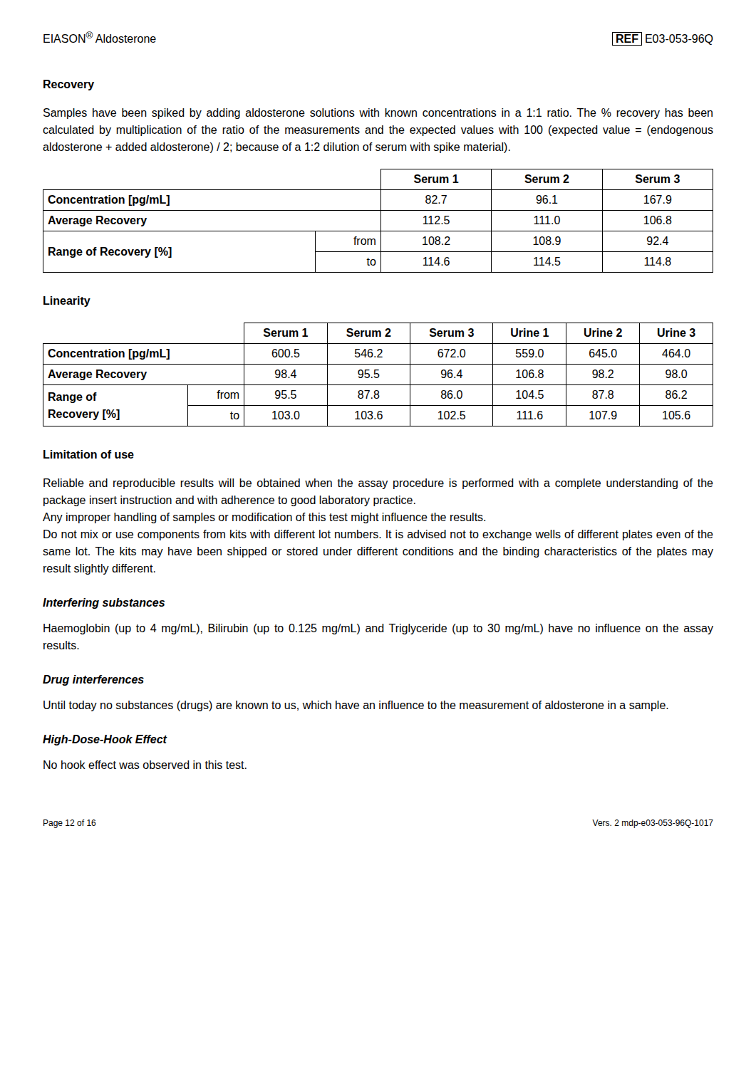EIASON® Aldosterone
REFE03-053-96Q
Recovery
Samples have been spiked by adding aldosterone solutions with known concentrations in a 1:1 ratio. The % recovery has been calculated by multiplication of the ratio of the measurements and the expected values with 100 (expected value = (endogenous aldosterone + added aldosterone) / 2; because of a 1:2 dilution of serum with spike material).
| | Serum 1 | Serum 2 | Serum 3 |
| --- | --- | --- | --- |
| Concentration [pg/mL] | 82.7 | 96.1 | 167.9 |
| Average Recovery | 112.5 | 111.0 | 106.8 |
| Range of Recovery [%] | from | 108.2 | 108.9 | 92.4 |
| to | 114.6 | 114.5 | 114.8 |
Linearity
| | Serum 1 | Serum 2 | Serum 3 | Urine 1 | Urine 2 | Urine 3 |
| --- | --- | --- | --- | --- | --- | --- |
| Concentration [pg/mL] | 600.5 | 546.2 | 672.0 | 559.0 | 645.0 | 464.0 |
| Average Recovery | 98.4 | 95.5 | 96.4 | 106.8 | 98.2 | 98.0 |
| Range of Recovery [%] | from | 95.5 | 87.8 | 86.0 | 104.5 | 87.8 | 86.2 |
| to | 103.0 | 103.6 | 102.5 | 111.6 | 107.9 | 105.6 |
Limitation of use
Reliable and reproducible results will be obtained when the assay procedure is performed with a complete understanding of the package insert instruction and with adherence to good laboratory practice.
Any improper handling of samples or modification of this test might influence the results.
Do not mix or use components from kits with different lot numbers. It is advised not to exchange wells of different plates even of the same lot. The kits may have been shipped or stored under different conditions and the binding characteristics of the plates may result slightly different.
Interfering substances
Haemoglobin (up to 4 mg/mL), Bilirubin (up to 0.125 mg/mL) and Triglyceride (up to 30 mg/mL) have no influence on the assay results.
Drug interferences
Until today no substances (drugs) are known to us, which have an influence to the measurement of aldosterone in a sample.
High-Dose-Hook Effect
No hook effect was observed in this test.
Page 12 of 16
Vers. 2 mdp-e03-053-96Q-1017